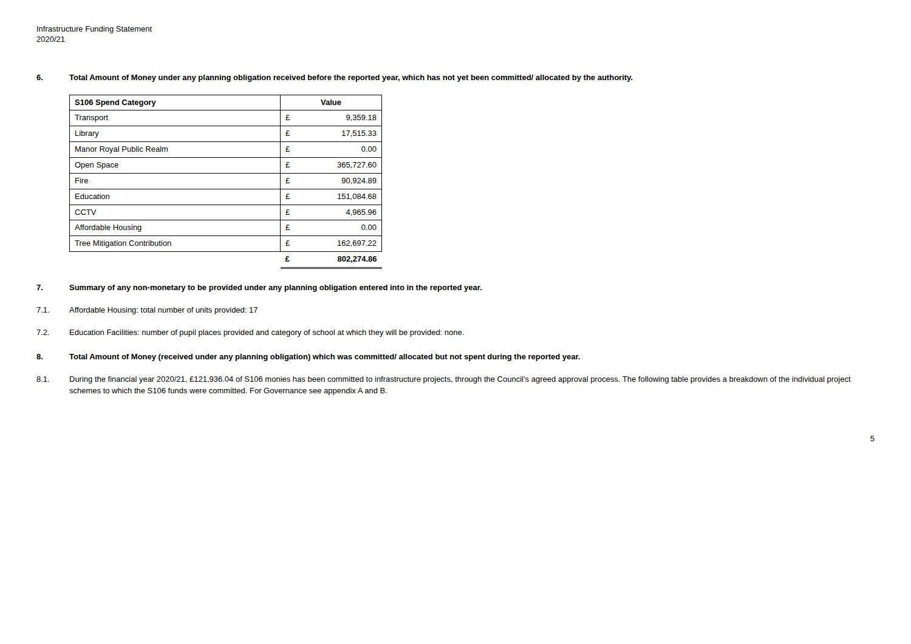Infrastructure Funding Statement
2020/21
6.
Total Amount of Money under any planning obligation received before the reported year, which has not yet been committed/ allocated by the authority.
| S106 Spend Category | Value |
| --- | --- |
| Transport | £ | 9,359.18 |
| Library | £ | 17,515.33 |
| Manor Royal Public Realm | £ | 0.00 |
| Open Space | £ | 365,727.60 |
| Fire | £ | 90,924.89 |
| Education | £ | 151,084.68 |
| CCTV | £ | 4,965.96 |
| Affordable Housing | £ | 0.00 |
| Tree Mitigation Contribution | £ | 162,697.22 |
| | £ | 802,274.86 |
7.
Summary of any non-monetary to be provided under any planning obligation entered into in the reported year.
7.1.
Affordable Housing: total number of units provided: 17
7.2.
Education Facilities: number of pupil places provided and category of school at which they will be provided: none.
8.
Total Amount of Money (received under any planning obligation) which was committed/ allocated but not spent during the reported year.
8.1.
During the financial year 2020/21, £121,936.04 of S106 monies has been committed to infrastructure projects, through the Council’s agreed approval process. The following table provides a breakdown of the individual project schemes to which the S106 funds were committed. For Governance see appendix A and B.
5